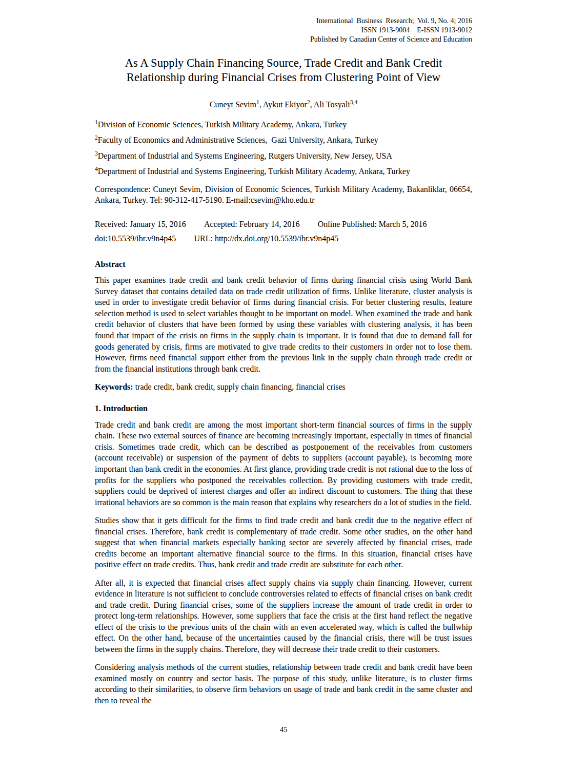International Business Research; Vol. 9, No. 4; 2016
ISSN 1913-9004 E-ISSN 1913-9012
Published by Canadian Center of Science and Education
As A Supply Chain Financing Source, Trade Credit and Bank Credit Relationship during Financial Crises from Clustering Point of View
Cuneyt Sevim1, Aykut Ekiyor2, Ali Tosyali3,4
1Division of Economic Sciences, Turkish Military Academy, Ankara, Turkey
2Faculty of Economics and Administrative Sciences, Gazi University, Ankara, Turkey
3Department of Industrial and Systems Engineering, Rutgers University, New Jersey, USA
4Department of Industrial and Systems Engineering, Turkish Military Academy, Ankara, Turkey
Correspondence: Cuneyt Sevim, Division of Economic Sciences, Turkish Military Academy, Bakanliklar, 06654, Ankara, Turkey. Tel: 90-312-417-5190. E-mail:csevim@kho.edu.tr
Received: January 15, 2016 Accepted: February 14, 2016 Online Published: March 5, 2016
doi:10.5539/ibr.v9n4p45 URL: http://dx.doi.org/10.5539/ibr.v9n4p45
Abstract
This paper examines trade credit and bank credit behavior of firms during financial crisis using World Bank Survey dataset that contains detailed data on trade credit utilization of firms. Unlike literature, cluster analysis is used in order to investigate credit behavior of firms during financial crisis. For better clustering results, feature selection method is used to select variables thought to be important on model. When examined the trade and bank credit behavior of clusters that have been formed by using these variables with clustering analysis, it has been found that impact of the crisis on firms in the supply chain is important. It is found that due to demand fall for goods generated by crisis, firms are motivated to give trade credits to their customers in order not to lose them. However, firms need financial support either from the previous link in the supply chain through trade credit or from the financial institutions through bank credit.
Keywords: trade credit, bank credit, supply chain financing, financial crises
1. Introduction
Trade credit and bank credit are among the most important short-term financial sources of firms in the supply chain. These two external sources of finance are becoming increasingly important, especially in times of financial crisis. Sometimes trade credit, which can be described as postponement of the receivables from customers (account receivable) or suspension of the payment of debts to suppliers (account payable), is becoming more important than bank credit in the economies. At first glance, providing trade credit is not rational due to the loss of profits for the suppliers who postponed the receivables collection. By providing customers with trade credit, suppliers could be deprived of interest charges and offer an indirect discount to customers. The thing that these irrational behaviors are so common is the main reason that explains why researchers do a lot of studies in the field.
Studies show that it gets difficult for the firms to find trade credit and bank credit due to the negative effect of financial crises. Therefore, bank credit is complementary of trade credit. Some other studies, on the other hand suggest that when financial markets especially banking sector are severely affected by financial crises, trade credits become an important alternative financial source to the firms. In this situation, financial crises have positive effect on trade credits. Thus, bank credit and trade credit are substitute for each other.
After all, it is expected that financial crises affect supply chains via supply chain financing. However, current evidence in literature is not sufficient to conclude controversies related to effects of financial crises on bank credit and trade credit. During financial crises, some of the suppliers increase the amount of trade credit in order to protect long-term relationships. However, some suppliers that face the crisis at the first hand reflect the negative effect of the crisis to the previous units of the chain with an even accelerated way, which is called the bullwhip effect. On the other hand, because of the uncertainties caused by the financial crisis, there will be trust issues between the firms in the supply chains. Therefore, they will decrease their trade credit to their customers.
Considering analysis methods of the current studies, relationship between trade credit and bank credit have been examined mostly on country and sector basis. The purpose of this study, unlike literature, is to cluster firms according to their similarities, to observe firm behaviors on usage of trade and bank credit in the same cluster and then to reveal the
45